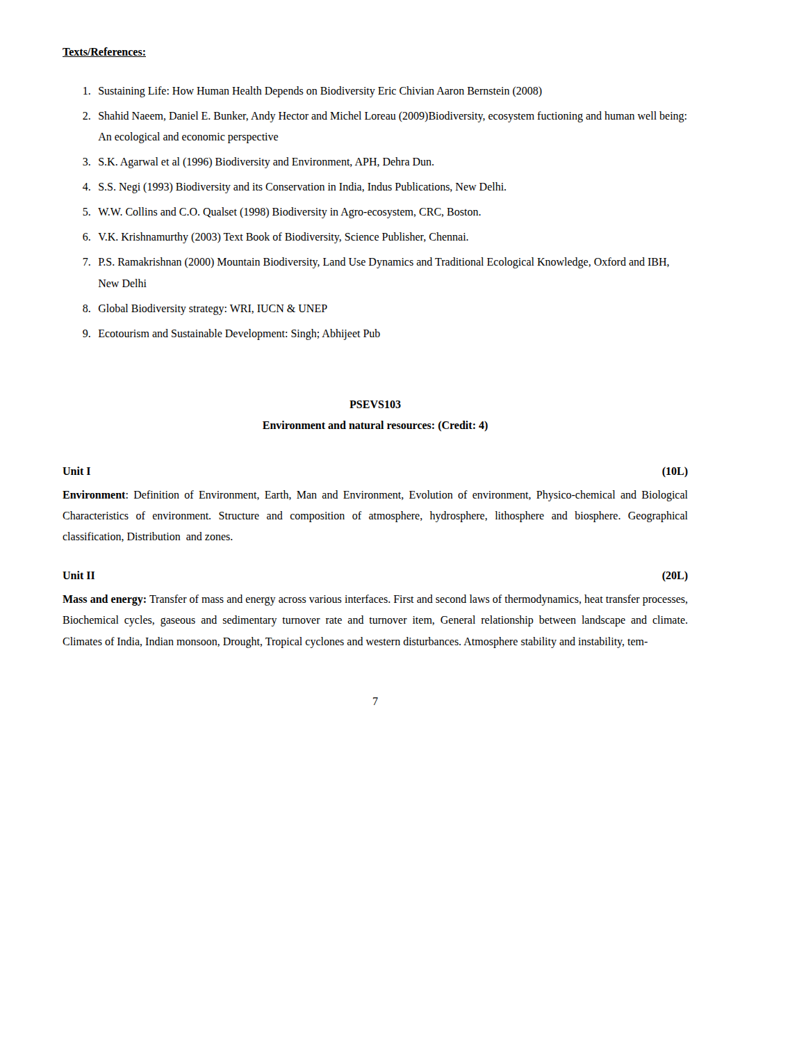Texts/References:
Sustaining Life: How Human Health Depends on Biodiversity Eric Chivian Aaron Bernstein (2008)
Shahid Naeem, Daniel E. Bunker, Andy Hector and Michel Loreau (2009)Biodiversity, ecosystem fuctioning and human well being: An ecological and economic perspective
S.K. Agarwal et al (1996) Biodiversity and Environment, APH, Dehra Dun.
S.S. Negi (1993) Biodiversity and its Conservation in India, Indus Publications, New Delhi.
W.W. Collins and C.O. Qualset (1998) Biodiversity in Agro-ecosystem, CRC, Boston.
V.K. Krishnamurthy (2003) Text Book of Biodiversity, Science Publisher, Chennai.
P.S. Ramakrishnan (2000) Mountain Biodiversity, Land Use Dynamics and Traditional Ecological Knowledge, Oxford and IBH, New Delhi
Global Biodiversity strategy: WRI, IUCN & UNEP
Ecotourism and Sustainable Development: Singh; Abhijeet Pub
PSEVS103 Environment and natural resources: (Credit: 4)
Unit I (10L)
Environment: Definition of Environment, Earth, Man and Environment, Evolution of environment, Physico-chemical and Biological Characteristics of environment. Structure and composition of atmosphere, hydrosphere, lithosphere and biosphere. Geographical classification, Distribution and zones.
Unit II (20L)
Mass and energy: Transfer of mass and energy across various interfaces. First and second laws of thermodynamics, heat transfer processes, Biochemical cycles, gaseous and sedimentary turnover rate and turnover item, General relationship between landscape and climate. Climates of India, Indian monsoon, Drought, Tropical cyclones and western disturbances. Atmosphere stability and instability, tem-
7